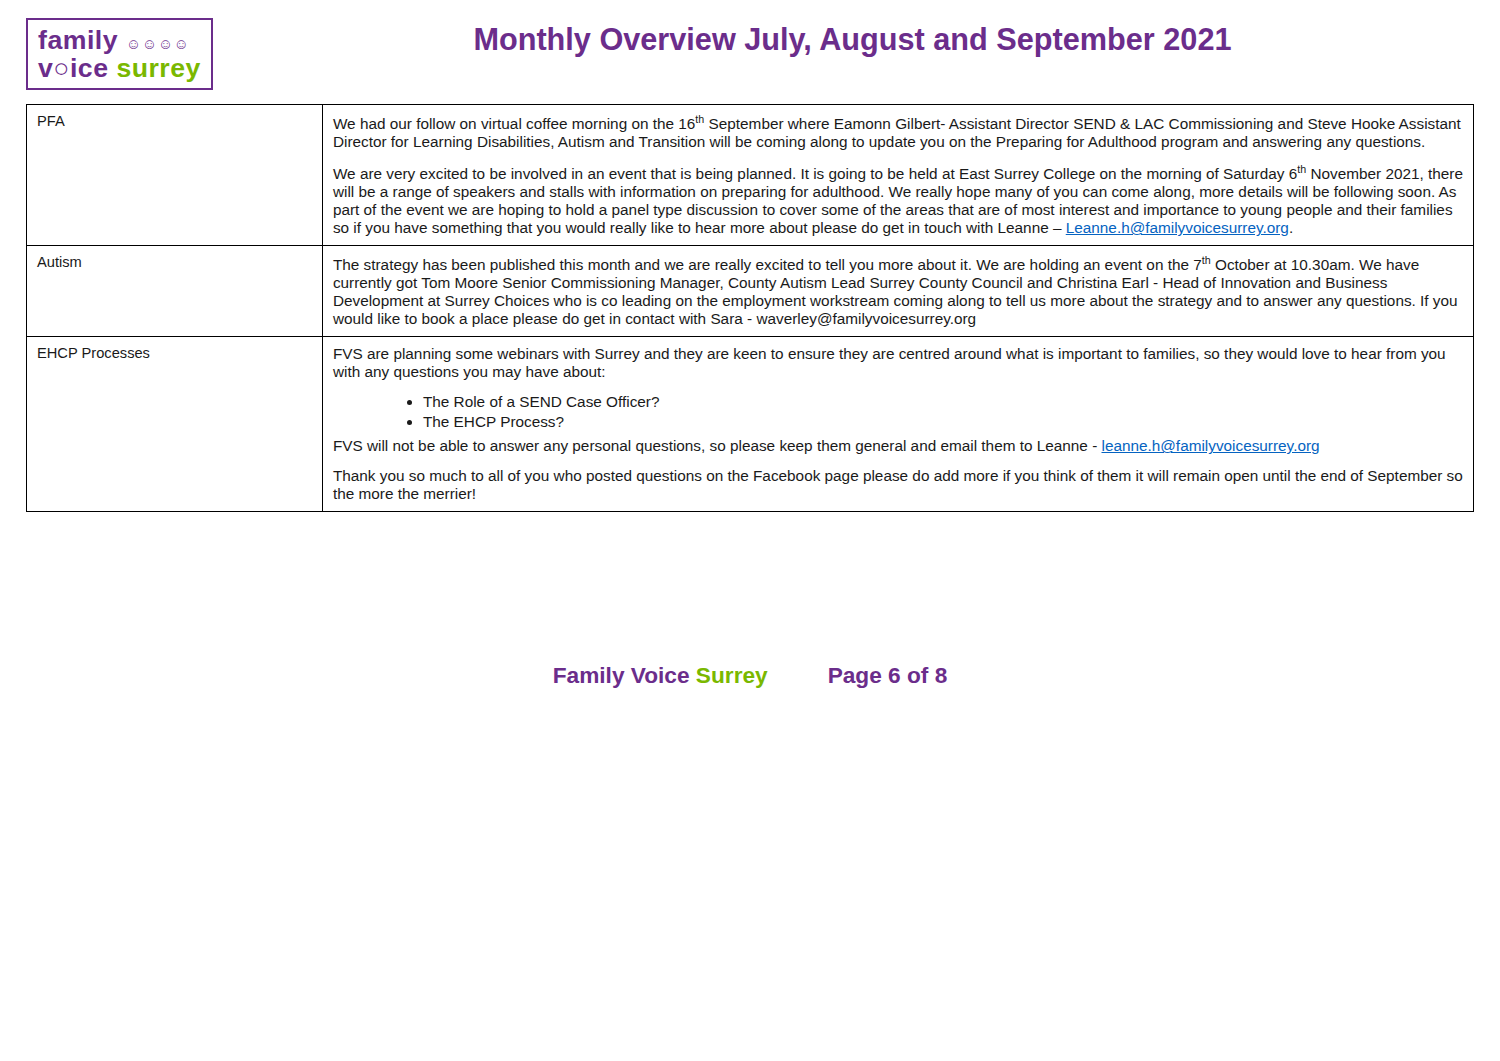family ☺☺☺☺
v○ice surrey
Monthly Overview July, August and September 2021
| PFA | We had our follow on virtual coffee morning on the 16 th September where Eamonn Gilbert- Assistant Director SEND & LAC Commissioning and Steve Hooke Assistant Director for Learning Disabilities, Autism and Transition will be coming along to update you on the Preparing for Adulthood program and answering any questions. We are very excited to be involved in an event that is being planned. It is going to be held at East Surrey College on the morning of Saturday 6 th November 2021, there will be a range of speakers and stalls with information on preparing for adulthood. We really hope many of you can come along, more details will be following soon. As part of the event we are hoping to hold a panel type discussion to cover some of the areas that are of most interest and importance to young people and their families so if you have something that you would really like to hear more about please do get in touch with Leanne – Leanne.h@familyvoicesurrey.org . |
| Autism | The strategy has been published this month and we are really excited to tell you more about it. We are holding an event on the 7 th October at 10.30am. We have currently got Tom Moore Senior Commissioning Manager, County Autism Lead Surrey County Council and Christina Earl - Head of Innovation and Business Development at Surrey Choices who is co leading on the employment workstream coming along to tell us more about the strategy and to answer any questions. If you would like to book a place please do get in contact with Sara - waverley@familyvoicesurrey.org |
| EHCP Processes | FVS are planning some webinars with Surrey and they are keen to ensure they are centred around what is important to families, so they would love to hear from you with any questions you may have about: The Role of a SEND Case Officer? The EHCP Process? FVS will not be able to answer any personal questions, so please keep them general and email them to Leanne - leanne.h@familyvoicesurrey.org Thank you so much to all of you who posted questions on the Facebook page please do add more if you think of them it will remain open until the end of September so the more the merrier! |
Family Voice Surrey Page 6 of 8